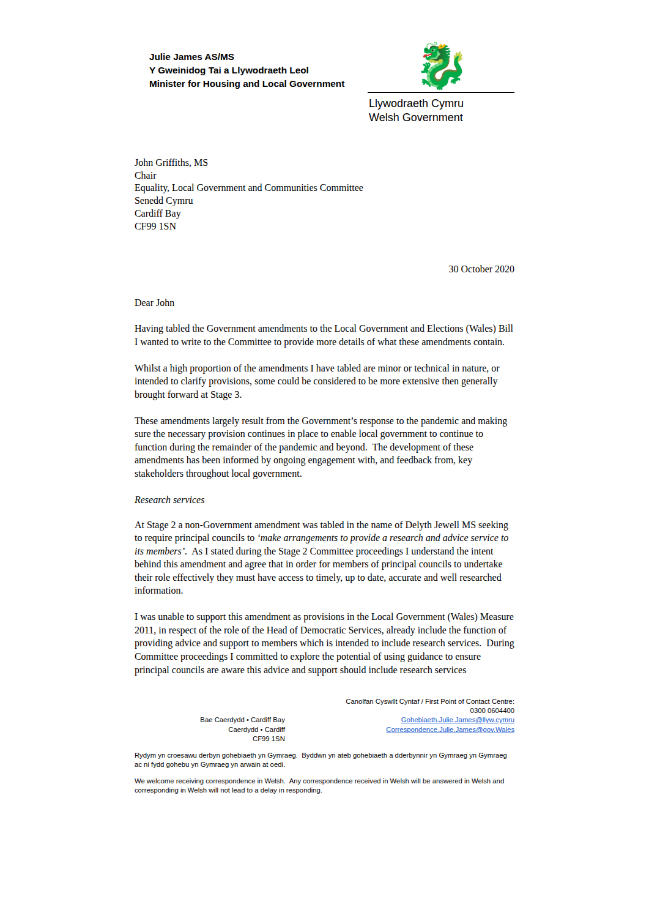Julie James AS/MS
Y Gweinidog Tai a Llywodraeth Leol
Minister for Housing and Local Government
🐉
Llywodraeth Cymru
Welsh Government
John Griffiths, MS
Chair
Equality, Local Government and Communities Committee
Senedd Cymru
Cardiff Bay
CF99 1SN
30 October 2020
Dear John
Having tabled the Government amendments to the Local Government and Elections (Wales) Bill I wanted to write to the Committee to provide more details of what these amendments contain.
Whilst a high proportion of the amendments I have tabled are minor or technical in nature, or intended to clarify provisions, some could be considered to be more extensive then generally brought forward at Stage 3.
These amendments largely result from the Government’s response to the pandemic and making sure the necessary provision continues in place to enable local government to continue to function during the remainder of the pandemic and beyond. The development of these amendments has been informed by ongoing engagement with, and feedback from, key stakeholders throughout local government.
Research services
At Stage 2 a non-Government amendment was tabled in the name of Delyth Jewell MS seeking to require principal councils to ‘make arrangements to provide a research and advice service to its members’. As I stated during the Stage 2 Committee proceedings I understand the intent behind this amendment and agree that in order for members of principal councils to undertake their role effectively they must have access to timely, up to date, accurate and well researched information.
I was unable to support this amendment as provisions in the Local Government (Wales) Measure 2011, in respect of the role of the Head of Democratic Services, already include the function of providing advice and support to members which is intended to include research services. During Committee proceedings I committed to explore the potential of using guidance to ensure principal councils are aware this advice and support should include research services
Canolfan Cyswllt Cyntaf / First Point of Contact Centre:
0300 0604400
Bae Caerdydd • Cardiff Bay
Caerdydd • Cardiff
CF99 1SN
Gohebiaeth.Julie.James@llyw.cymru
Correspondence.Julie.James@gov.Wales
Rydym yn croesawu derbyn gohebiaeth yn Gymraeg. Byddwn yn ateb gohebiaeth a dderbynnir yn Gymraeg yn Gymraeg ac ni fydd gohebu yn Gymraeg yn arwain at oedi.
We welcome receiving correspondence in Welsh. Any correspondence received in Welsh will be answered in Welsh and corresponding in Welsh will not lead to a delay in responding.